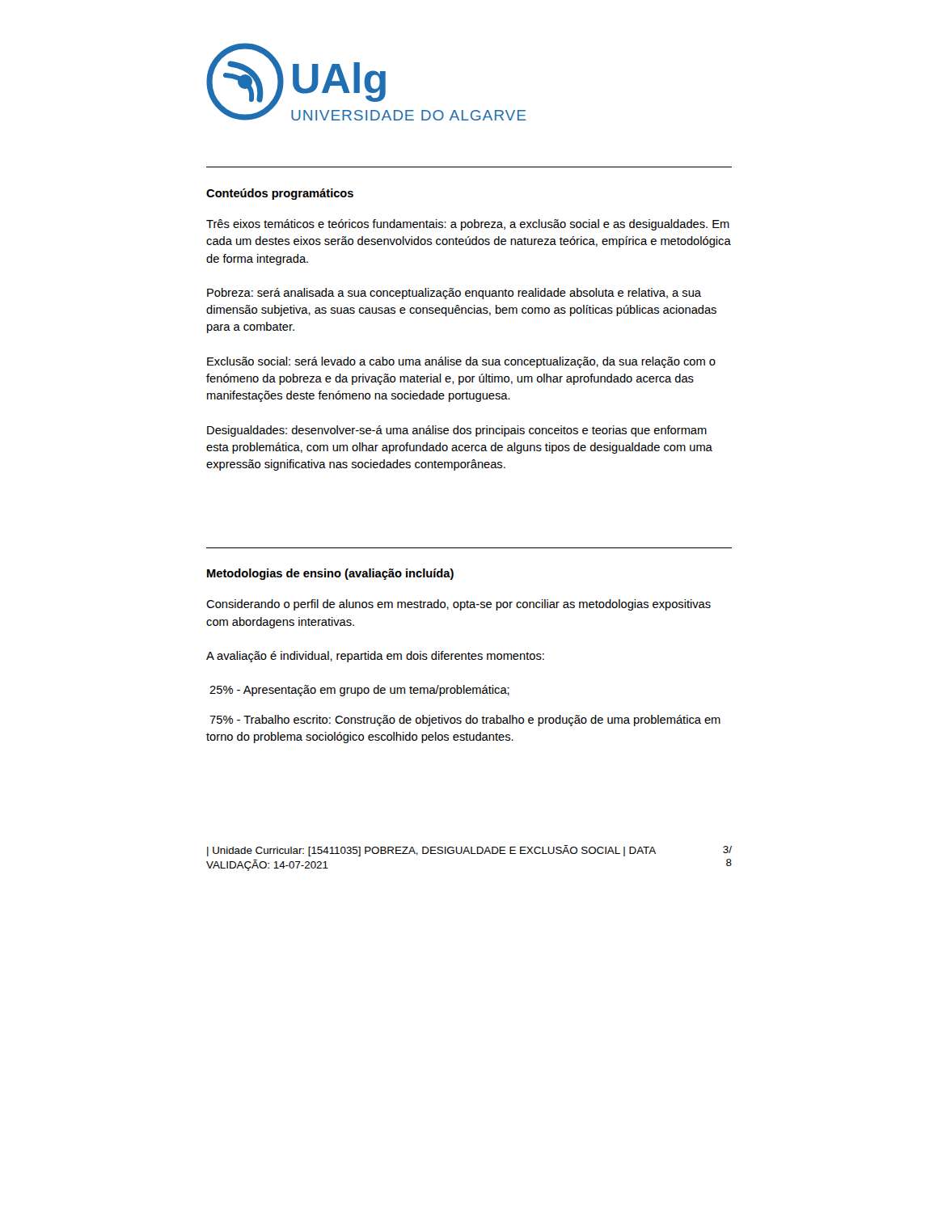UAlg UNIVERSIDADE DO ALGARVE
Conteúdos programáticos
Três eixos temáticos e teóricos fundamentais: a pobreza, a exclusão social e as desigualdades. Em cada um destes eixos serão desenvolvidos conteúdos de natureza teórica, empírica e metodológica de forma integrada.
Pobreza: será analisada a sua conceptualização enquanto realidade absoluta e relativa, a sua dimensão subjetiva, as suas causas e consequências, bem como as políticas públicas acionadas para a combater.
Exclusão social: será levado a cabo uma análise da sua conceptualização, da sua relação com o fenómeno da pobreza e da privação material e, por último, um olhar aprofundado acerca das manifestações deste fenómeno na sociedade portuguesa.
Desigualdades: desenvolver-se-á uma análise dos principais conceitos e teorias que enformam esta problemática, com um olhar aprofundado acerca de alguns tipos de desigualdade com uma expressão significativa nas sociedades contemporâneas.
Metodologias de ensino (avaliação incluída)
Considerando o perfil de alunos em mestrado, opta-se por conciliar as metodologias expositivas com abordagens interativas.
A avaliação é individual, repartida em dois diferentes momentos:
25% - Apresentação em grupo de um tema/problemática;
75% - Trabalho escrito: Construção de objetivos do trabalho e produção de uma problemática em torno do problema sociológico escolhido pelos estudantes.
| Unidade Curricular: [15411035] POBREZA, DESIGUALDADE E EXCLUSÃO SOCIAL | DATA VALIDAÇÃO: 14-07-2021
3/
8